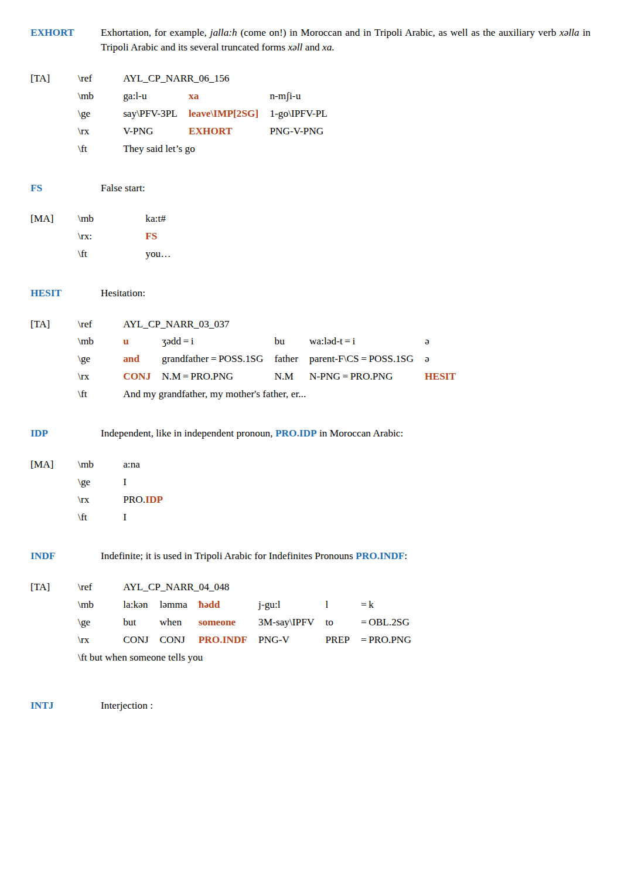EXHORT
Exhortation, for example, jalla:h (come on!) in Moroccan and in Tripoli Arabic, as well as the auxiliary verb xəlla in Tripoli Arabic and its several truncated forms xəll and xa.
| [TA] | \ref | AYL_CP_NARR_06_156 |
| | \mb | ga:l-u | xa | n-mʃi-u |
| | \ge | say\PFV-3PL | leave\IMP[2SG] | 1-go\IPFV-PL |
| | \rx | V-PNG | EXHORT | PNG-V-PNG |
| | \ft | They said let’s go |
FS
False start:
| [MA] | \mb | ka:t# |
| | \rx: | FS |
| | \ft | you… |
HESIT
Hesitation:
| [TA] | \ref | AYL_CP_NARR_03_037 |
| | \mb | u | ʒədd = i | bu | wa:ləd-t = i | ə |
| | \ge | and | grandfather = POSS.1SG | father | parent-F\CS = POSS.1SG | ə |
| | \rx | CONJ | N.M = PRO.PNG | N.M | N-PNG = PRO.PNG | HESIT |
| | \ft | And my grandfather, my mother's father, er... |
IDP
Independent, like in independent pronoun, PRO.IDP in Moroccan Arabic:
| [MA] | \mb | a:na |
| | \ge | I |
| | \rx | PRO. IDP |
| | \ft | I |
INDF
Indefinite; it is used in Tripoli Arabic for Indefinites Pronouns PRO.INDF:
| [TA] | \ref | AYL_CP_NARR_04_048 |
| | \mb | la:kən | ləmma | ħədd | j-gu:l | l | = k |
| | \ge | but | when | someone | 3M-say\IPFV | to | = OBL.2SG |
| | \rx | CONJ | CONJ | PRO.INDF | PNG-V | PREP | = PRO.PNG |
| | \ft but when someone tells you |
INTJ
Interjection :